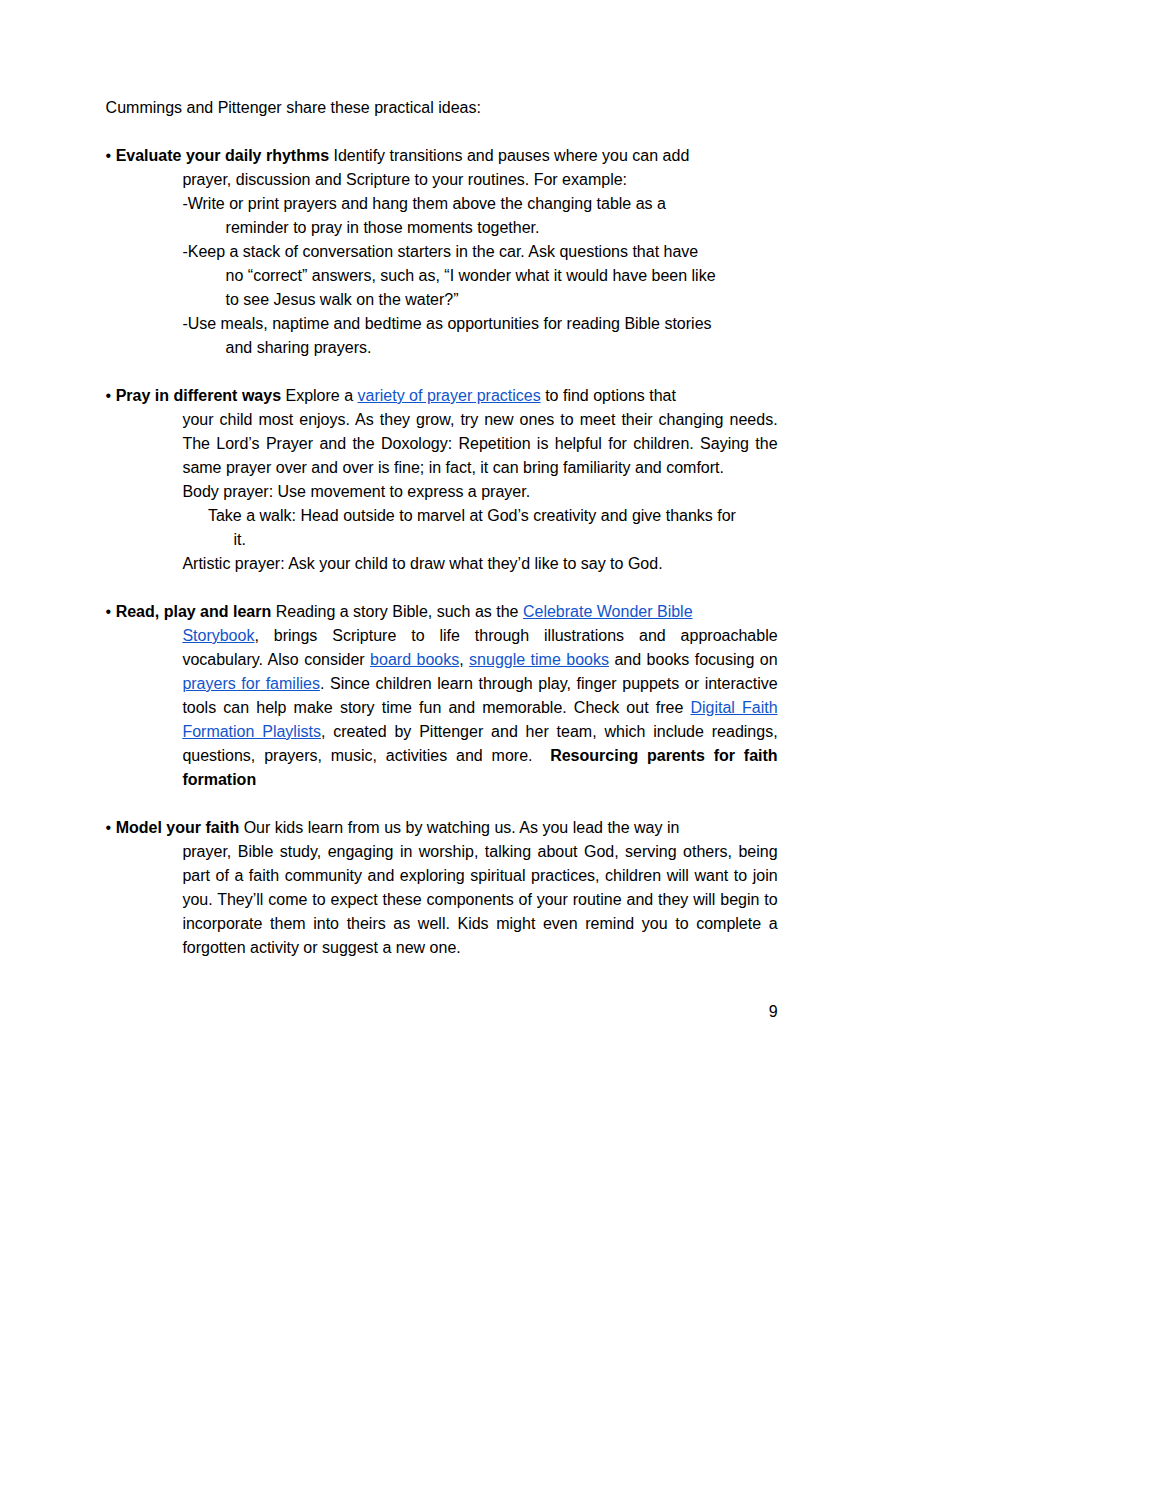Cummings and Pittenger share these practical ideas:
• Evaluate your daily rhythms Identify transitions and pauses where you can add prayer, discussion and Scripture to your routines. For example: -Write or print prayers and hang them above the changing table as a reminder to pray in those moments together. -Keep a stack of conversation starters in the car. Ask questions that have no “correct” answers, such as, “I wonder what it would have been like to see Jesus walk on the water?” -Use meals, naptime and bedtime as opportunities for reading Bible stories and sharing prayers.
• Pray in different ways Explore a variety of prayer practices to find options that your child most enjoys. As they grow, try new ones to meet their changing needs. The Lord’s Prayer and the Doxology: Repetition is helpful for children. Saying the same prayer over and over is fine; in fact, it can bring familiarity and comfort. Body prayer: Use movement to express a prayer. Take a walk: Head outside to marvel at God’s creativity and give thanks for it. Artistic prayer: Ask your child to draw what they’d like to say to God.
• Read, play and learn Reading a story Bible, such as the Celebrate Wonder Bible Storybook, brings Scripture to life through illustrations and approachable vocabulary. Also consider board books, snuggle time books and books focusing on prayers for families. Since children learn through play, finger puppets or interactive tools can help make story time fun and memorable. Check out free Digital Faith Formation Playlists, created by Pittenger and her team, which include readings, questions, prayers, music, activities and more. Resourcing parents for faith formation
• Model your faith Our kids learn from us by watching us. As you lead the way in prayer, Bible study, engaging in worship, talking about God, serving others, being part of a faith community and exploring spiritual practices, children will want to join you. They’ll come to expect these components of your routine and they will begin to incorporate them into theirs as well. Kids might even remind you to complete a forgotten activity or suggest a new one.
9